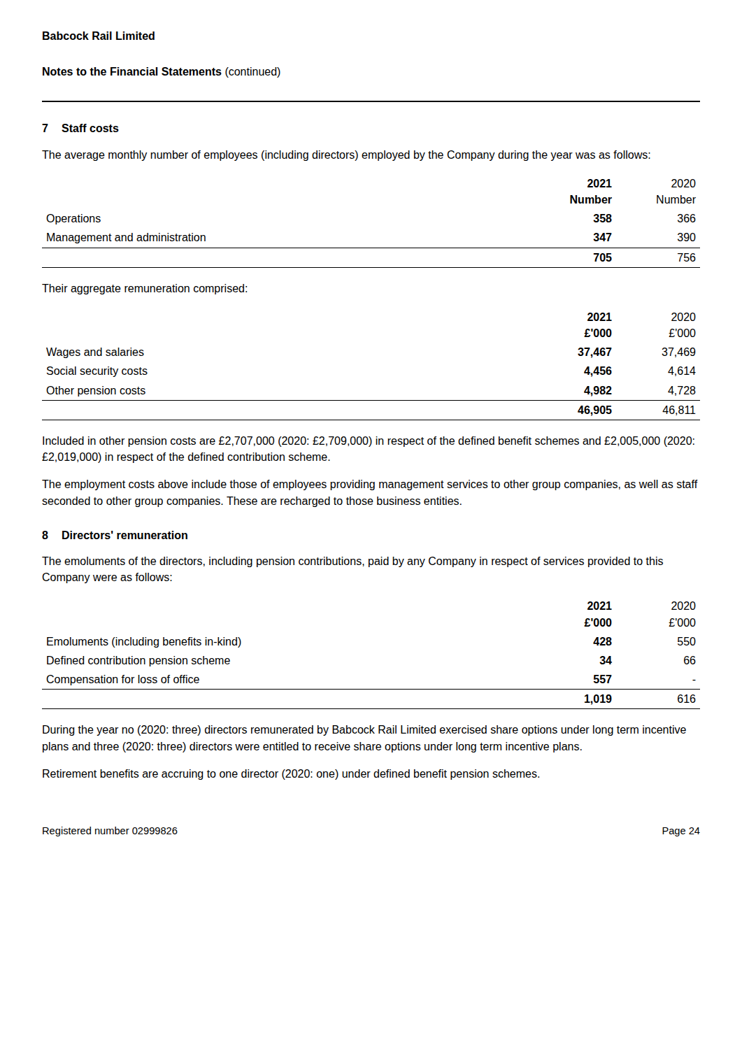Babcock Rail Limited
Notes to the Financial Statements (continued)
7 Staff costs
The average monthly number of employees (including directors) employed by the Company during the year was as follows:
| | 2021 Number | 2020 Number |
| Operations | 358 | 366 |
| Management and administration | 347 | 390 |
| | 705 | 756 |
Their aggregate remuneration comprised:
| | 2021 £'000 | 2020 £'000 |
| Wages and salaries | 37,467 | 37,469 |
| Social security costs | 4,456 | 4,614 |
| Other pension costs | 4,982 | 4,728 |
| | 46,905 | 46,811 |
Included in other pension costs are £2,707,000 (2020: £2,709,000) in respect of the defined benefit schemes and £2,005,000 (2020: £2,019,000) in respect of the defined contribution scheme.
The employment costs above include those of employees providing management services to other group companies, as well as staff seconded to other group companies. These are recharged to those business entities.
8 Directors' remuneration
The emoluments of the directors, including pension contributions, paid by any Company in respect of services provided to this Company were as follows:
| | 2021 £'000 | 2020 £'000 |
| Emoluments (including benefits in-kind) | 428 | 550 |
| Defined contribution pension scheme | 34 | 66 |
| Compensation for loss of office | 557 | - |
| | 1,019 | 616 |
During the year no (2020: three) directors remunerated by Babcock Rail Limited exercised share options under long term incentive plans and three (2020: three) directors were entitled to receive share options under long term incentive plans.
Retirement benefits are accruing to one director (2020: one) under defined benefit pension schemes.
Registered number 02999826 Page 24